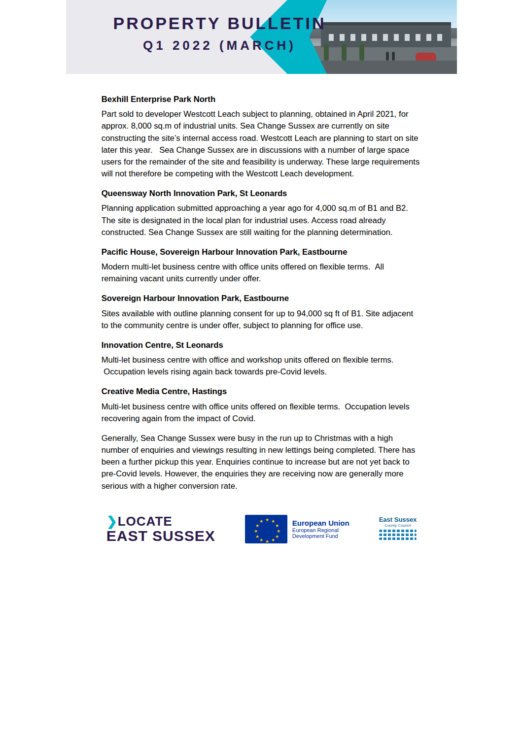PROPERTY BULLETIN
Q1 2022 (MARCH)
Bexhill Enterprise Park North
Part sold to developer Westcott Leach subject to planning, obtained in April 2021, for approx. 8,000 sq.m of industrial units. Sea Change Sussex are currently on site constructing the site’s internal access road. Westcott Leach are planning to start on site later this year. Sea Change Sussex are in discussions with a number of large space users for the remainder of the site and feasibility is underway. These large requirements will not therefore be competing with the Westcott Leach development.
Queensway North Innovation Park, St Leonards
Planning application submitted approaching a year ago for 4,000 sq.m of B1 and B2. The site is designated in the local plan for industrial uses. Access road already constructed. Sea Change Sussex are still waiting for the planning determination.
Pacific House, Sovereign Harbour Innovation Park, Eastbourne
Modern multi-let business centre with office units offered on flexible terms. All remaining vacant units currently under offer.
Sovereign Harbour Innovation Park, Eastbourne
Sites available with outline planning consent for up to 94,000 sq ft of B1. Site adjacent to the community centre is under offer, subject to planning for office use.
Innovation Centre, St Leonards
Multi-let business centre with office and workshop units offered on flexible terms. Occupation levels rising again back towards pre-Covid levels.
Creative Media Centre, Hastings
Multi-let business centre with office units offered on flexible terms. Occupation levels recovering again from the impact of Covid.
Generally, Sea Change Sussex were busy in the run up to Christmas with a high number of enquiries and viewings resulting in new lettings being completed. There has been a further pickup this year. Enquiries continue to increase but are not yet back to pre-Covid levels. However, the enquiries they are receiving now are generally more serious with a higher conversion rate.
❯LOCATE
EAST SUSSEX
★ ★ ★ ★ ★ ★ ★ ★ ★ ★ ★ ★
European Union
European Regional
Development Fund
East Sussex
County Council